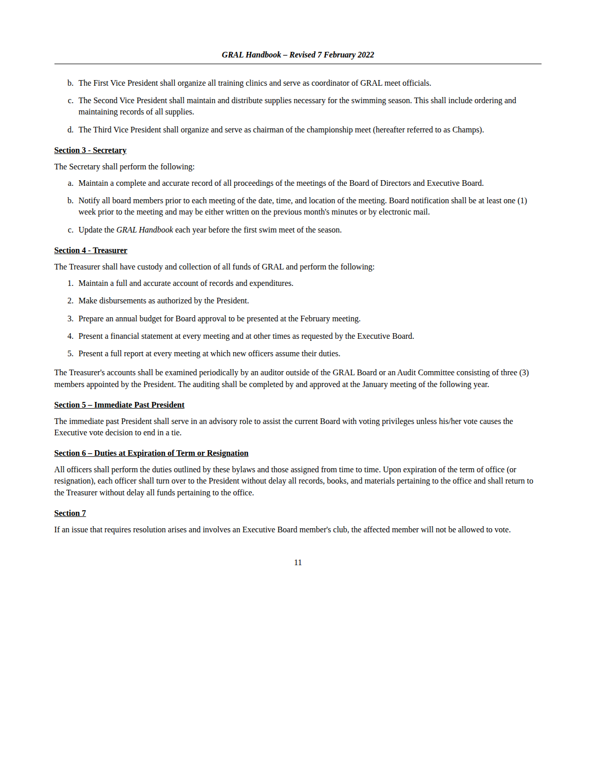GRAL Handbook – Revised 7 February 2022
The First Vice President shall organize all training clinics and serve as coordinator of GRAL meet officials.
The Second Vice President shall maintain and distribute supplies necessary for the swimming season. This shall include ordering and maintaining records of all supplies.
The Third Vice President shall organize and serve as chairman of the championship meet (hereafter referred to as Champs).
Section 3 - Secretary
The Secretary shall perform the following:
Maintain a complete and accurate record of all proceedings of the meetings of the Board of Directors and Executive Board.
Notify all board members prior to each meeting of the date, time, and location of the meeting. Board notification shall be at least one (1) week prior to the meeting and may be either written on the previous month's minutes or by electronic mail.
Update the GRAL Handbook each year before the first swim meet of the season.
Section 4 - Treasurer
The Treasurer shall have custody and collection of all funds of GRAL and perform the following:
Maintain a full and accurate account of records and expenditures.
Make disbursements as authorized by the President.
Prepare an annual budget for Board approval to be presented at the February meeting.
Present a financial statement at every meeting and at other times as requested by the Executive Board.
Present a full report at every meeting at which new officers assume their duties.
The Treasurer's accounts shall be examined periodically by an auditor outside of the GRAL Board or an Audit Committee consisting of three (3) members appointed by the President. The auditing shall be completed by and approved at the January meeting of the following year.
Section 5 – Immediate Past President
The immediate past President shall serve in an advisory role to assist the current Board with voting privileges unless his/her vote causes the Executive vote decision to end in a tie.
Section 6 – Duties at Expiration of Term or Resignation
All officers shall perform the duties outlined by these bylaws and those assigned from time to time. Upon expiration of the term of office (or resignation), each officer shall turn over to the President without delay all records, books, and materials pertaining to the office and shall return to the Treasurer without delay all funds pertaining to the office.
Section 7
If an issue that requires resolution arises and involves an Executive Board member's club, the affected member will not be allowed to vote.
11